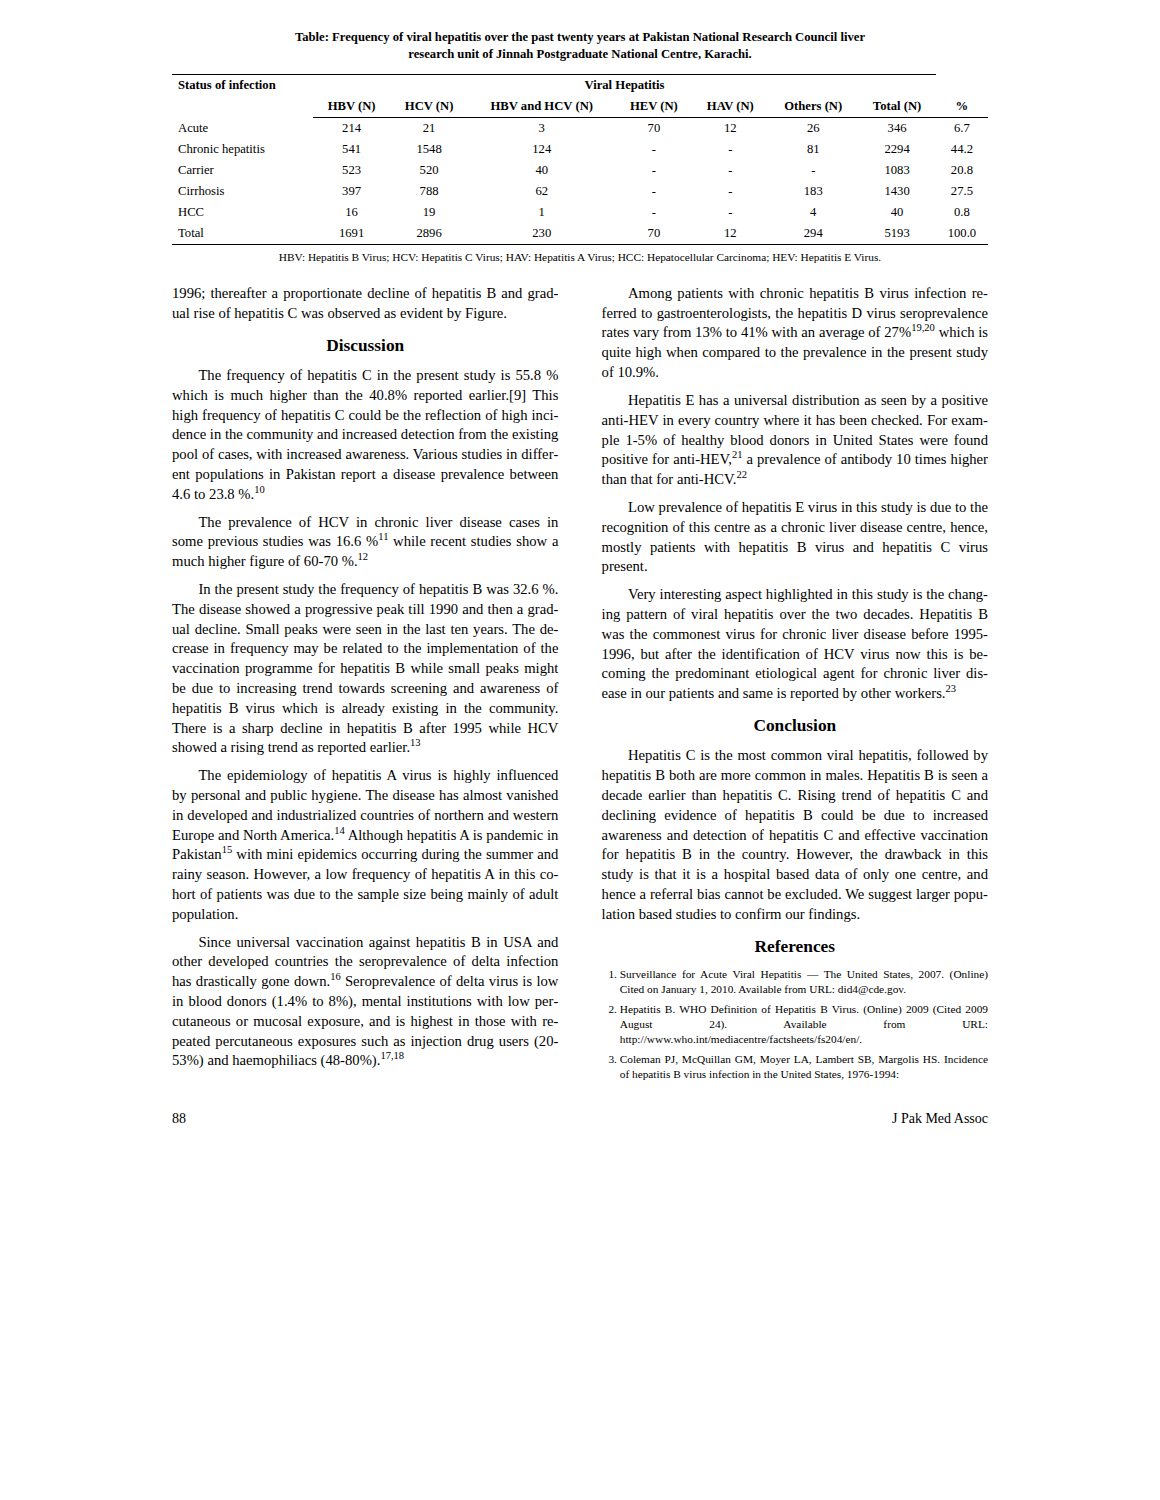Table: Frequency of viral hepatitis over the past twenty years at Pakistan National Research Council liver
research unit of Jinnah Postgraduate National Centre, Karachi.
| Status of infection | Viral Hepatitis |
| --- | --- |
| HBV (N) | HCV (N) | HBV and HCV (N) | HEV (N) | HAV (N) | Others (N) | Total (N) | % |
| Acute | 214 | 21 | 3 | 70 | 12 | 26 | 346 | 6.7 |
| Chronic hepatitis | 541 | 1548 | 124 | - | - | 81 | 2294 | 44.2 |
| Carrier | 523 | 520 | 40 | - | - | - | 1083 | 20.8 |
| Cirrhosis | 397 | 788 | 62 | - | - | 183 | 1430 | 27.5 |
| HCC | 16 | 19 | 1 | - | - | 4 | 40 | 0.8 |
| Total | 1691 | 2896 | 230 | 70 | 12 | 294 | 5193 | 100.0 |
HBV: Hepatitis B Virus; HCV: Hepatitis C Virus; HAV: Hepatitis A Virus; HCC: Hepatocellular Carcinoma; HEV: Hepatitis E Virus.
1996; thereafter a proportionate decline of hepatitis B and gradual rise of hepatitis C was observed as evident by Figure.
Discussion
The frequency of hepatitis C in the present study is 55.8 % which is much higher than the 40.8% reported earlier.[9] This high frequency of hepatitis C could be the reflection of high incidence in the community and increased detection from the existing pool of cases, with increased awareness. Various studies in different populations in Pakistan report a disease prevalence between 4.6 to 23.8 %.10
The prevalence of HCV in chronic liver disease cases in some previous studies was 16.6 %11 while recent studies show a much higher figure of 60-70 %.12
In the present study the frequency of hepatitis B was 32.6 %. The disease showed a progressive peak till 1990 and then a gradual decline. Small peaks were seen in the last ten years. The decrease in frequency may be related to the implementation of the vaccination programme for hepatitis B while small peaks might be due to increasing trend towards screening and awareness of hepatitis B virus which is already existing in the community. There is a sharp decline in hepatitis B after 1995 while HCV showed a rising trend as reported earlier.13
The epidemiology of hepatitis A virus is highly influenced by personal and public hygiene. The disease has almost vanished in developed and industrialized countries of northern and western Europe and North America.14 Although hepatitis A is pandemic in Pakistan15 with mini epidemics occurring during the summer and rainy season. However, a low frequency of hepatitis A in this cohort of patients was due to the sample size being mainly of adult population.
Since universal vaccination against hepatitis B in USA and other developed countries the seroprevalence of delta infection has drastically gone down.16 Seroprevalence of delta virus is low in blood donors (1.4% to 8%), mental institutions with low percutaneous or mucosal exposure, and is highest in those with repeated percutaneous exposures such as injection drug users (20-53%) and haemophiliacs (48-80%).17,18
Among patients with chronic hepatitis B virus infection referred to gastroenterologists, the hepatitis D virus seroprevalence rates vary from 13% to 41% with an average of 27%19,20 which is quite high when compared to the prevalence in the present study of 10.9%.
Hepatitis E has a universal distribution as seen by a positive anti-HEV in every country where it has been checked. For example 1-5% of healthy blood donors in United States were found positive for anti-HEV,21 a prevalence of antibody 10 times higher than that for anti-HCV.22
Low prevalence of hepatitis E virus in this study is due to the recognition of this centre as a chronic liver disease centre, hence, mostly patients with hepatitis B virus and hepatitis C virus present.
Very interesting aspect highlighted in this study is the changing pattern of viral hepatitis over the two decades. Hepatitis B was the commonest virus for chronic liver disease before 1995-1996, but after the identification of HCV virus now this is becoming the predominant etiological agent for chronic liver disease in our patients and same is reported by other workers.23
Conclusion
Hepatitis C is the most common viral hepatitis, followed by hepatitis B both are more common in males. Hepatitis B is seen a decade earlier than hepatitis C. Rising trend of hepatitis C and declining evidence of hepatitis B could be due to increased awareness and detection of hepatitis C and effective vaccination for hepatitis B in the country. However, the drawback in this study is that it is a hospital based data of only one centre, and hence a referral bias cannot be excluded. We suggest larger population based studies to confirm our findings.
References
Surveillance for Acute Viral Hepatitis — The United States, 2007. (Online) Cited on January 1, 2010. Available from URL: did4@cde.gov.
Hepatitis B. WHO Definition of Hepatitis B Virus. (Online) 2009 (Cited 2009 August 24). Available from URL: http://www.who.int/mediacentre/factsheets/fs204/en/.
Coleman PJ, McQuillan GM, Moyer LA, Lambert SB, Margolis HS. Incidence of hepatitis B virus infection in the United States, 1976-1994:
88 J Pak Med Assoc